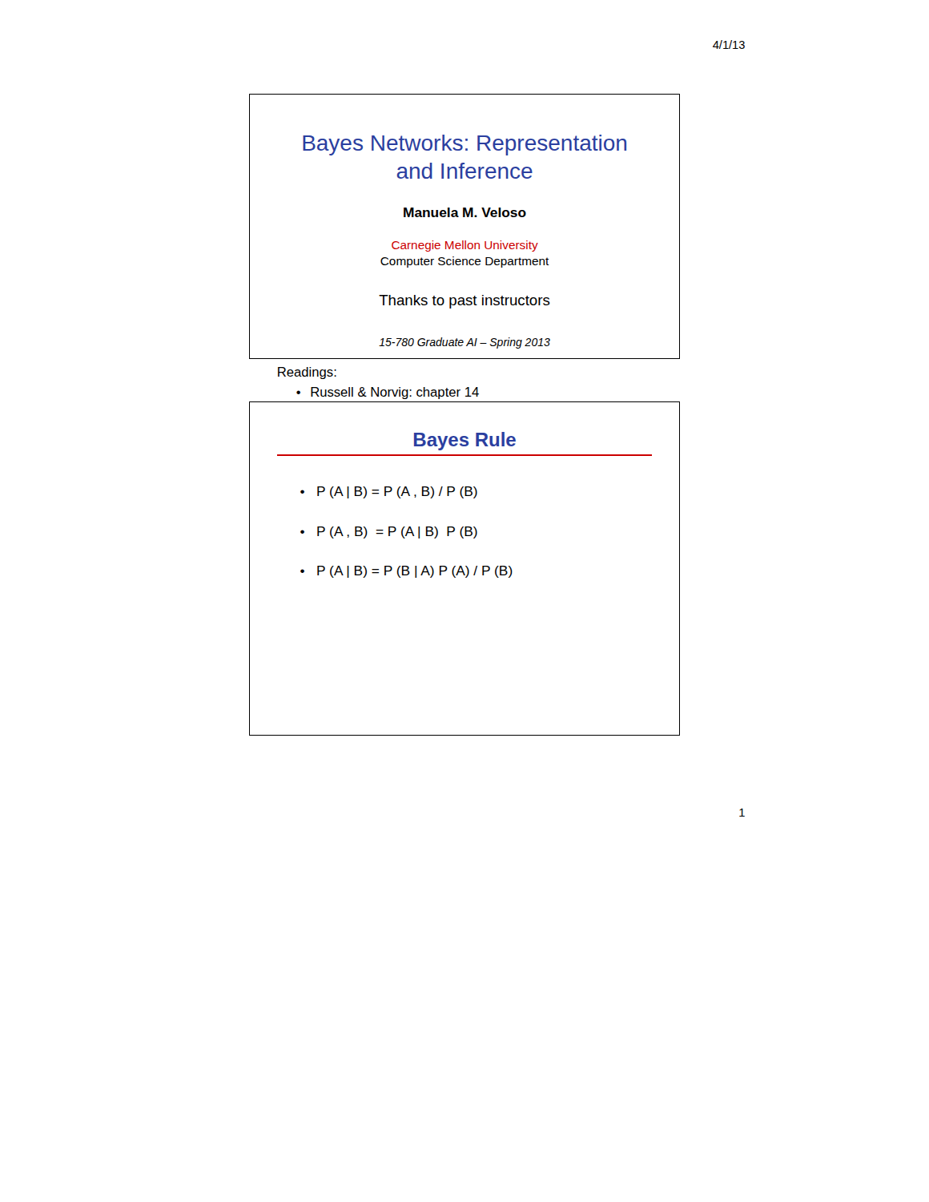4/1/13
Bayes Networks: Representation
and Inference
Manuela M. Veloso
Carnegie Mellon University
Computer Science Department
Thanks to past instructors
15-780 Graduate AI – Spring 2013
Readings:
Russell & Norvig: chapter 14
Bayes Rule
P (A | B) = P (A , B) / P (B)
P (A , B) = P (A | B) P (B)
P (A | B) = P (B | A) P (A) / P (B)
1